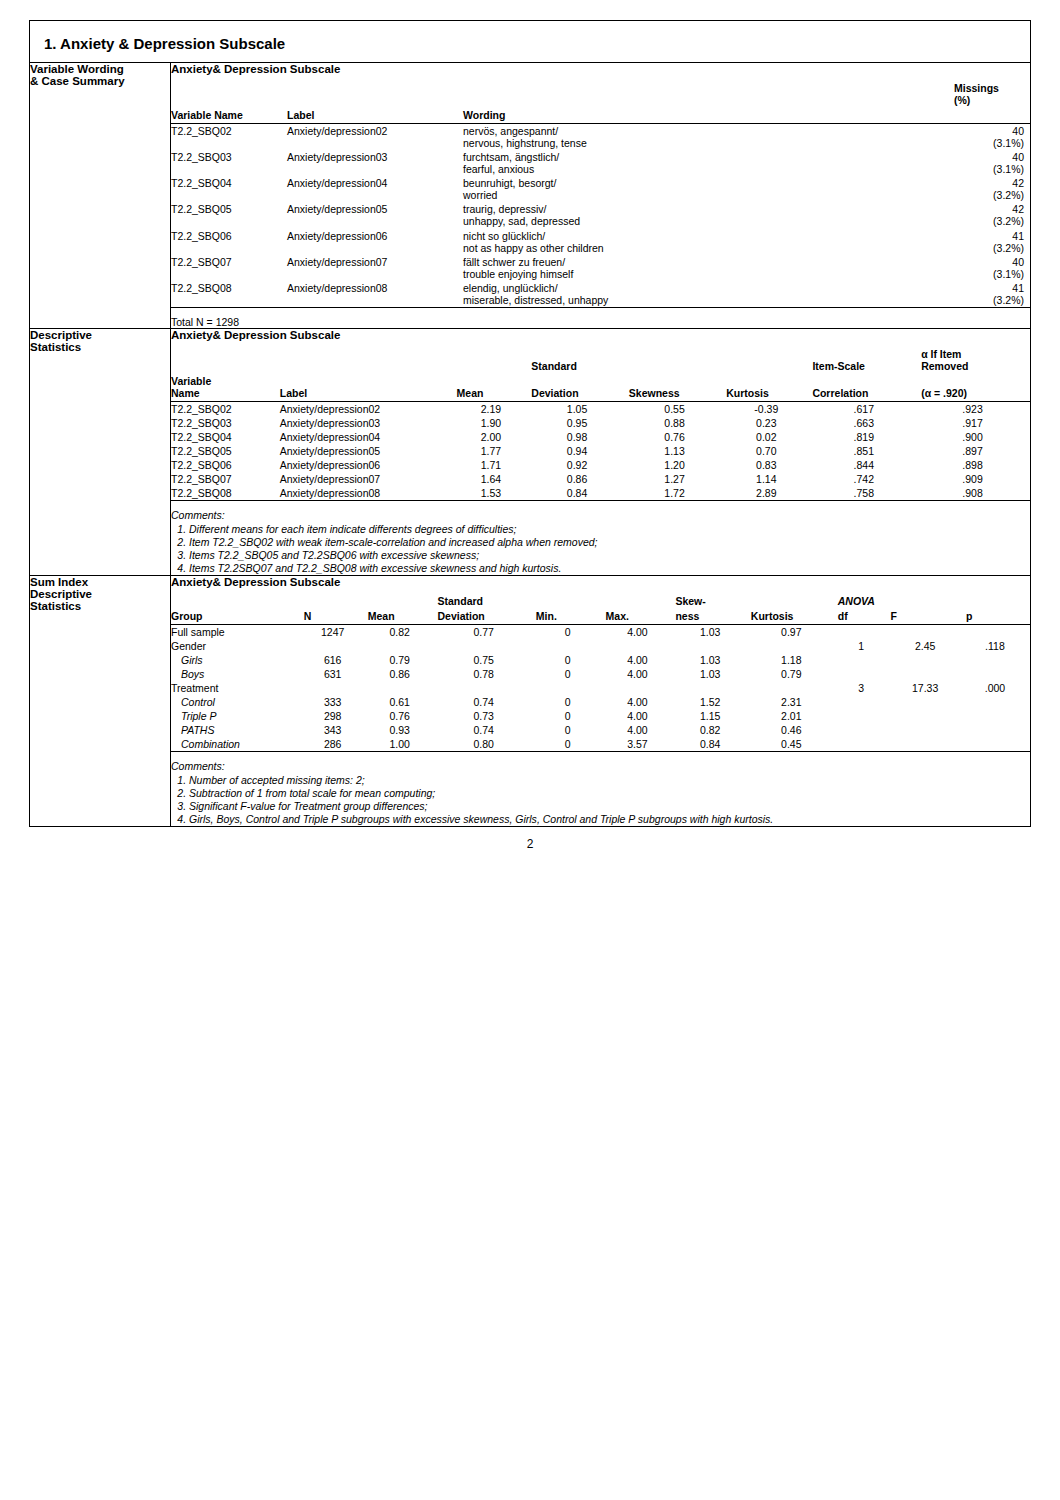1. Anxiety & Depression Subscale
| Variable Wording & Case Summary | Anxiety& Depression Subscale / / / / Missings (%) / / --- / --- / --- / --- / / Variable Name / Label / Wording / / / T2.2_SBQ02 / Anxiety/depression02 / nervös, angespannt/ nervous, highstrung, tense / 40 (3.1%) / / T2.2_SBQ03 / Anxiety/depression03 / furchtsam, ängstlich/ fearful, anxious / 40 (3.1%) / / T2.2_SBQ04 / Anxiety/depression04 / beunruhigt, besorgt/ worried / 42 (3.2%) / / T2.2_SBQ05 / Anxiety/depression05 / traurig, depressiv/ unhappy, sad, depressed / 42 (3.2%) / / T2.2_SBQ06 / Anxiety/depression06 / nicht so glücklich/ not as happy as other children / 41 (3.2%) / / T2.2_SBQ07 / Anxiety/depression07 / fällt schwer zu freuen/ trouble enjoying himself / 40 (3.1%) / / T2.2_SBQ08 / Anxiety/depression08 / elendig, unglücklich/ miserable, distressed, unhappy / 41 (3.2%) / Total N = 1298 |
| Descriptive Statistics | Anxiety& Depression Subscale / / / / Standard / / / Item-Scale / α If Item Removed / / --- / --- / --- / --- / --- / --- / --- / --- / / Variable Name / Label / Mean / Deviation / Skewness / Kurtosis / Correlation / (α = .920) / / T2.2_SBQ02 / Anxiety/depression02 / 2.19 / 1.05 / 0.55 / -0.39 / .617 / .923 / / T2.2_SBQ03 / Anxiety/depression03 / 1.90 / 0.95 / 0.88 / 0.23 / .663 / .917 / / T2.2_SBQ04 / Anxiety/depression04 / 2.00 / 0.98 / 0.76 / 0.02 / .819 / .900 / / T2.2_SBQ05 / Anxiety/depression05 / 1.77 / 0.94 / 1.13 / 0.70 / .851 / .897 / / T2.2_SBQ06 / Anxiety/depression06 / 1.71 / 0.92 / 1.20 / 0.83 / .844 / .898 / / T2.2_SBQ07 / Anxiety/depression07 / 1.64 / 0.86 / 1.27 / 1.14 / .742 / .909 / / T2.2_SBQ08 / Anxiety/depression08 / 1.53 / 0.84 / 1.72 / 2.89 / .758 / .908 / Comments: Different means for each item indicate differents degrees of difficulties; Item T2.2_SBQ02 with weak item-scale-correlation and increased alpha when removed; Items T2.2_SBQ05 and T2.2SBQ06 with excessive skewness; Items T2.2SBQ07 and T2.2_SBQ08 with excessive skewness and high kurtosis. |
| Sum Index Descriptive Statistics | Anxiety& Depression Subscale / / / / Standard / / / Skew- / / ANOVA / / --- / --- / --- / --- / --- / --- / --- / --- / --- / / Group / N / Mean / Deviation / Min. / Max. / ness / Kurtosis / df / F / p / / Full sample / 1247 / 0.82 / 0.77 / 0 / 4.00 / 1.03 / 0.97 / / / / / Gender / / / / / / / / 1 / 2.45 / .118 / / Girls / 616 / 0.79 / 0.75 / 0 / 4.00 / 1.03 / 1.18 / / / / / Boys / 631 / 0.86 / 0.78 / 0 / 4.00 / 1.03 / 0.79 / / / / / Treatment / / / / / / / / 3 / 17.33 / .000 / / Control / 333 / 0.61 / 0.74 / 0 / 4.00 / 1.52 / 2.31 / / / / / Triple P / 298 / 0.76 / 0.73 / 0 / 4.00 / 1.15 / 2.01 / / / / / PATHS / 343 / 0.93 / 0.74 / 0 / 4.00 / 0.82 / 0.46 / / / / / Combination / 286 / 1.00 / 0.80 / 0 / 3.57 / 0.84 / 0.45 / / / / Comments: Number of accepted missing items: 2; Subtraction of 1 from total scale for mean computing; Significant F-value for Treatment group differences; Girls , Boys , Control and Triple P subgroups with excessive skewness, Girls , Control and Triple P subgroups with high kurtosis. |
2